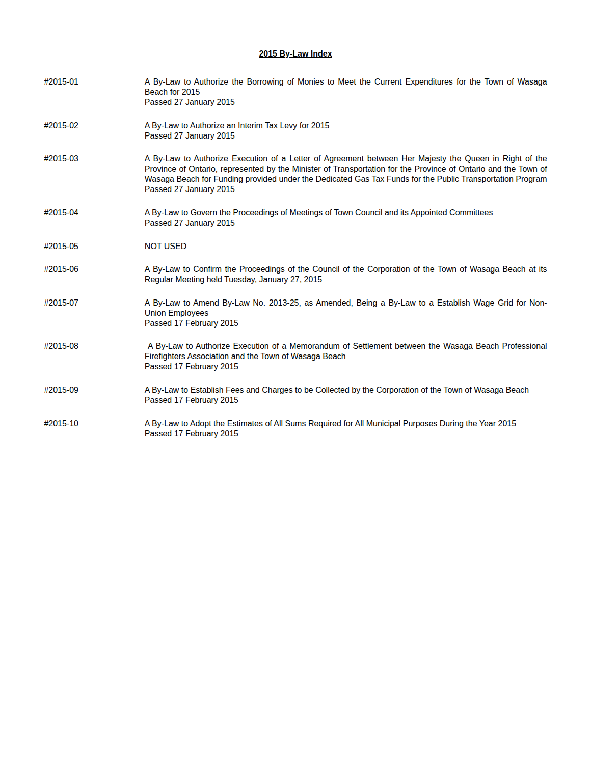2015 By-Law Index
| #2015-01 | A By-Law to Authorize the Borrowing of Monies to Meet the Current Expenditures for the Town of Wasaga Beach for 2015 Passed 27 January 2015 |
| #2015-02 | A By-Law to Authorize an Interim Tax Levy for 2015 Passed 27 January 2015 |
| #2015-03 | A By-Law to Authorize Execution of a Letter of Agreement between Her Majesty the Queen in Right of the Province of Ontario, represented by the Minister of Transportation for the Province of Ontario and the Town of Wasaga Beach for Funding provided under the Dedicated Gas Tax Funds for the Public Transportation Program Passed 27 January 2015 |
| #2015-04 | A By-Law to Govern the Proceedings of Meetings of Town Council and its Appointed Committees Passed 27 January 2015 |
| #2015-05 | NOT USED |
| #2015-06 | A By-Law to Confirm the Proceedings of the Council of the Corporation of the Town of Wasaga Beach at its Regular Meeting held Tuesday, January 27, 2015 |
| #2015-07 | A By-Law to Amend By-Law No. 2013-25, as Amended, Being a By-Law to a Establish Wage Grid for Non-Union Employees Passed 17 February 2015 |
| #2015-08 | A By-Law to Authorize Execution of a Memorandum of Settlement between the Wasaga Beach Professional Firefighters Association and the Town of Wasaga Beach Passed 17 February 2015 |
| #2015-09 | A By-Law to Establish Fees and Charges to be Collected by the Corporation of the Town of Wasaga Beach Passed 17 February 2015 |
| #2015-10 | A By-Law to Adopt the Estimates of All Sums Required for All Municipal Purposes During the Year 2015 Passed 17 February 2015 |